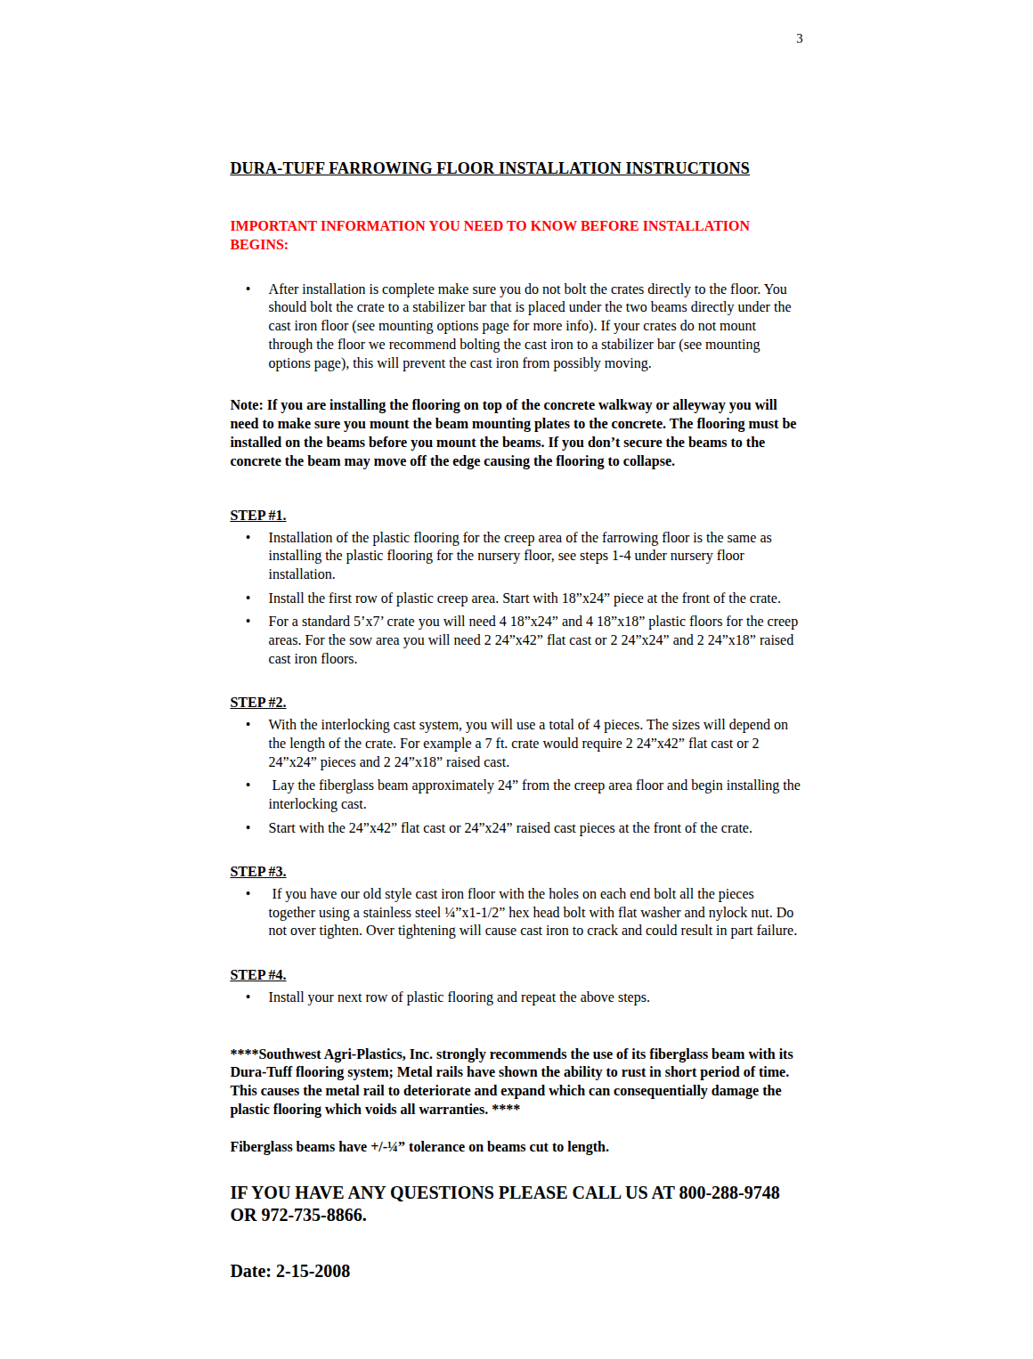3
DURA-TUFF FARROWING FLOOR INSTALLATION INSTRUCTIONS
IMPORTANT INFORMATION YOU NEED TO KNOW BEFORE INSTALLATION BEGINS:
After installation is complete make sure you do not bolt the crates directly to the floor. You should bolt the crate to a stabilizer bar that is placed under the two beams directly under the cast iron floor (see mounting options page for more info). If your crates do not mount through the floor we recommend bolting the cast iron to a stabilizer bar (see mounting options page), this will prevent the cast iron from possibly moving.
Note: If you are installing the flooring on top of the concrete walkway or alleyway you will need to make sure you mount the beam mounting plates to the concrete. The flooring must be installed on the beams before you mount the beams. If you don’t secure the beams to the concrete the beam may move off the edge causing the flooring to collapse.
STEP #1.
Installation of the plastic flooring for the creep area of the farrowing floor is the same as installing the plastic flooring for the nursery floor, see steps 1-4 under nursery floor installation.
Install the first row of plastic creep area. Start with 18”x24” piece at the front of the crate.
For a standard 5’x7’ crate you will need 4 18”x24” and 4 18”x18” plastic floors for the creep areas. For the sow area you will need 2 24”x42” flat cast or 2 24”x24” and 2 24”x18” raised cast iron floors.
STEP #2.
With the interlocking cast system, you will use a total of 4 pieces. The sizes will depend on the length of the crate. For example a 7 ft. crate would require 2 24”x42” flat cast or 2 24”x24” pieces and 2 24”x18” raised cast.
Lay the fiberglass beam approximately 24” from the creep area floor and begin installing the interlocking cast.
Start with the 24”x42” flat cast or 24”x24” raised cast pieces at the front of the crate.
STEP #3.
If you have our old style cast iron floor with the holes on each end bolt all the pieces together using a stainless steel ¼”x1-1/2” hex head bolt with flat washer and nylock nut. Do not over tighten. Over tightening will cause cast iron to crack and could result in part failure.
STEP #4.
Install your next row of plastic flooring and repeat the above steps.
****Southwest Agri-Plastics, Inc. strongly recommends the use of its fiberglass beam with its Dura-Tuff flooring system; Metal rails have shown the ability to rust in short period of time. This causes the metal rail to deteriorate and expand which can consequentially damage the plastic flooring which voids all warranties. ****
Fiberglass beams have +/-¼” tolerance on beams cut to length.
IF YOU HAVE ANY QUESTIONS PLEASE CALL US AT 800-288-9748
OR 972-735-8866.
Date: 2-15-2008